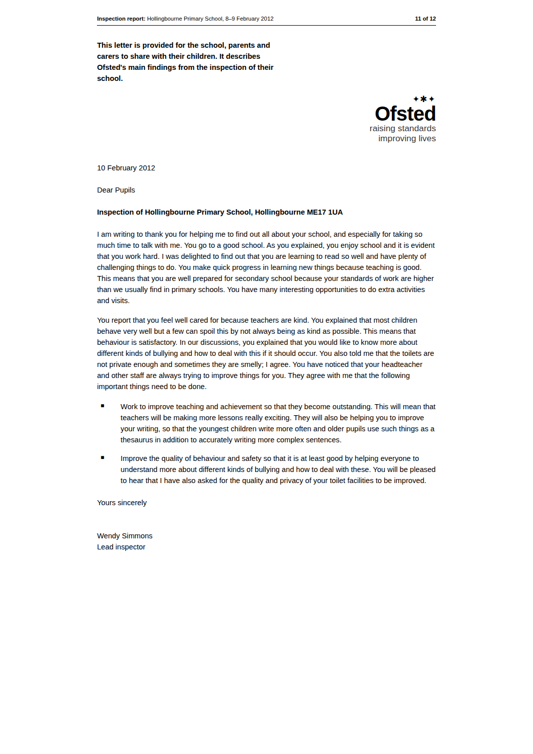Inspection report: Hollingbourne Primary School, 8–9 February 2012
11 of 12
This letter is provided for the school, parents and carers to share with their children. It describes Ofsted's main findings from the inspection of their school.
✦✱✦
Ofsted
raising standards
improving lives
10 February 2012
Dear Pupils
Inspection of Hollingbourne Primary School, Hollingbourne ME17 1UA
I am writing to thank you for helping me to find out all about your school, and especially for taking so much time to talk with me. You go to a good school. As you explained, you enjoy school and it is evident that you work hard. I was delighted to find out that you are learning to read so well and have plenty of challenging things to do. You make quick progress in learning new things because teaching is good. This means that you are well prepared for secondary school because your standards of work are higher than we usually find in primary schools. You have many interesting opportunities to do extra activities and visits.
You report that you feel well cared for because teachers are kind. You explained that most children behave very well but a few can spoil this by not always being as kind as possible. This means that behaviour is satisfactory. In our discussions, you explained that you would like to know more about different kinds of bullying and how to deal with this if it should occur. You also told me that the toilets are not private enough and sometimes they are smelly; I agree. You have noticed that your headteacher and other staff are always trying to improve things for you. They agree with me that the following important things need to be done.
Work to improve teaching and achievement so that they become outstanding. This will mean that teachers will be making more lessons really exciting. They will also be helping you to improve your writing, so that the youngest children write more often and older pupils use such things as a thesaurus in addition to accurately writing more complex sentences.
Improve the quality of behaviour and safety so that it is at least good by helping everyone to understand more about different kinds of bullying and how to deal with these. You will be pleased to hear that I have also asked for the quality and privacy of your toilet facilities to be improved.
Yours sincerely
Wendy Simmons
Lead inspector